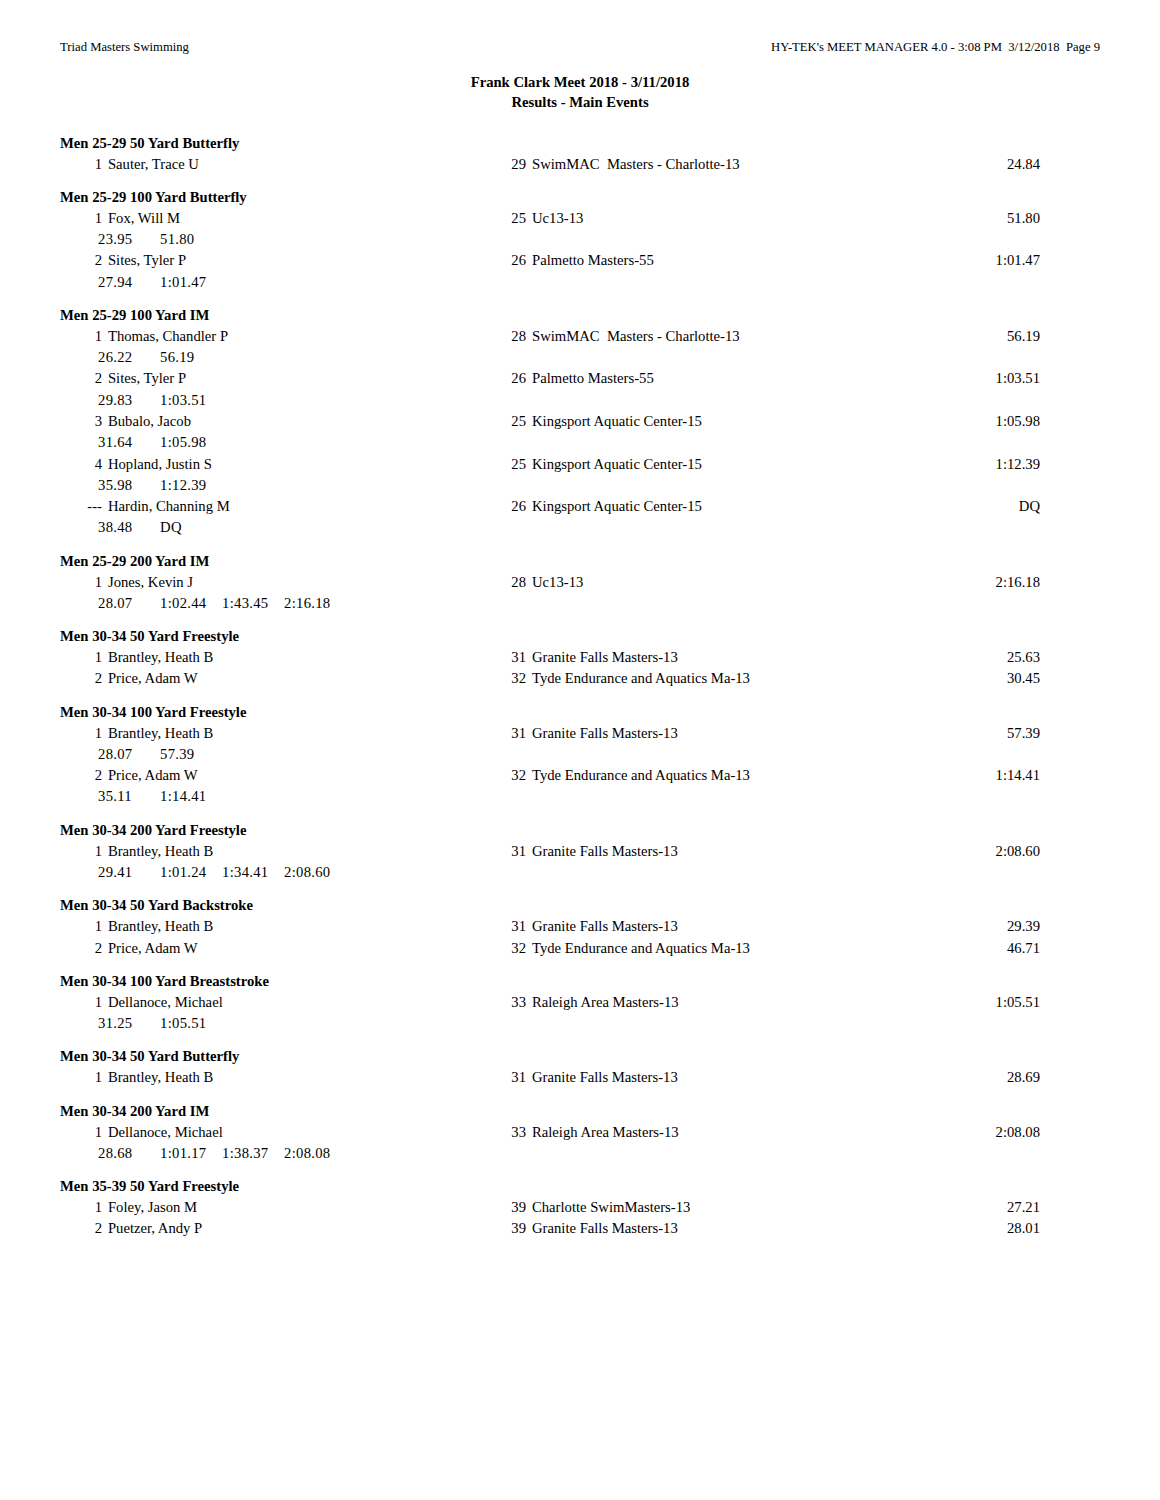Triad Masters Swimming
HY-TEK's MEET MANAGER 4.0 - 3:08 PM 3/12/2018 Page 9
Frank Clark Meet 2018 - 3/11/2018
Results - Main Events
Men 25-29 50 Yard Butterfly
| 1 | Sauter, Trace U | 29 | SwimMAC Masters - Charlotte-13 | 24.84 |
Men 25-29 100 Yard Butterfly
| 1 | Fox, Will M | 25 | Uc13-13 | 51.80 |
| 23.95 51.80 |
| 2 | Sites, Tyler P | 26 | Palmetto Masters-55 | 1:01.47 |
| 27.94 1:01.47 |
Men 25-29 100 Yard IM
| 1 | Thomas, Chandler P | 28 | SwimMAC Masters - Charlotte-13 | 56.19 |
| 26.22 56.19 |
| 2 | Sites, Tyler P | 26 | Palmetto Masters-55 | 1:03.51 |
| 29.83 1:03.51 |
| 3 | Bubalo, Jacob | 25 | Kingsport Aquatic Center-15 | 1:05.98 |
| 31.64 1:05.98 |
| 4 | Hopland, Justin S | 25 | Kingsport Aquatic Center-15 | 1:12.39 |
| 35.98 1:12.39 |
| --- | Hardin, Channing M | 26 | Kingsport Aquatic Center-15 | DQ |
| 38.48 DQ |
Men 25-29 200 Yard IM
| 1 | Jones, Kevin J | 28 | Uc13-13 | 2:16.18 |
| 28.07 1:02.44 1:43.45 2:16.18 |
Men 30-34 50 Yard Freestyle
| 1 | Brantley, Heath B | 31 | Granite Falls Masters-13 | 25.63 |
| 2 | Price, Adam W | 32 | Tyde Endurance and Aquatics Ma-13 | 30.45 |
Men 30-34 100 Yard Freestyle
| 1 | Brantley, Heath B | 31 | Granite Falls Masters-13 | 57.39 |
| 28.07 57.39 |
| 2 | Price, Adam W | 32 | Tyde Endurance and Aquatics Ma-13 | 1:14.41 |
| 35.11 1:14.41 |
Men 30-34 200 Yard Freestyle
| 1 | Brantley, Heath B | 31 | Granite Falls Masters-13 | 2:08.60 |
| 29.41 1:01.24 1:34.41 2:08.60 |
Men 30-34 50 Yard Backstroke
| 1 | Brantley, Heath B | 31 | Granite Falls Masters-13 | 29.39 |
| 2 | Price, Adam W | 32 | Tyde Endurance and Aquatics Ma-13 | 46.71 |
Men 30-34 100 Yard Breaststroke
| 1 | Dellanoce, Michael | 33 | Raleigh Area Masters-13 | 1:05.51 |
| 31.25 1:05.51 |
Men 30-34 50 Yard Butterfly
| 1 | Brantley, Heath B | 31 | Granite Falls Masters-13 | 28.69 |
Men 30-34 200 Yard IM
| 1 | Dellanoce, Michael | 33 | Raleigh Area Masters-13 | 2:08.08 |
| 28.68 1:01.17 1:38.37 2:08.08 |
Men 35-39 50 Yard Freestyle
| 1 | Foley, Jason M | 39 | Charlotte SwimMasters-13 | 27.21 |
| 2 | Puetzer, Andy P | 39 | Granite Falls Masters-13 | 28.01 |